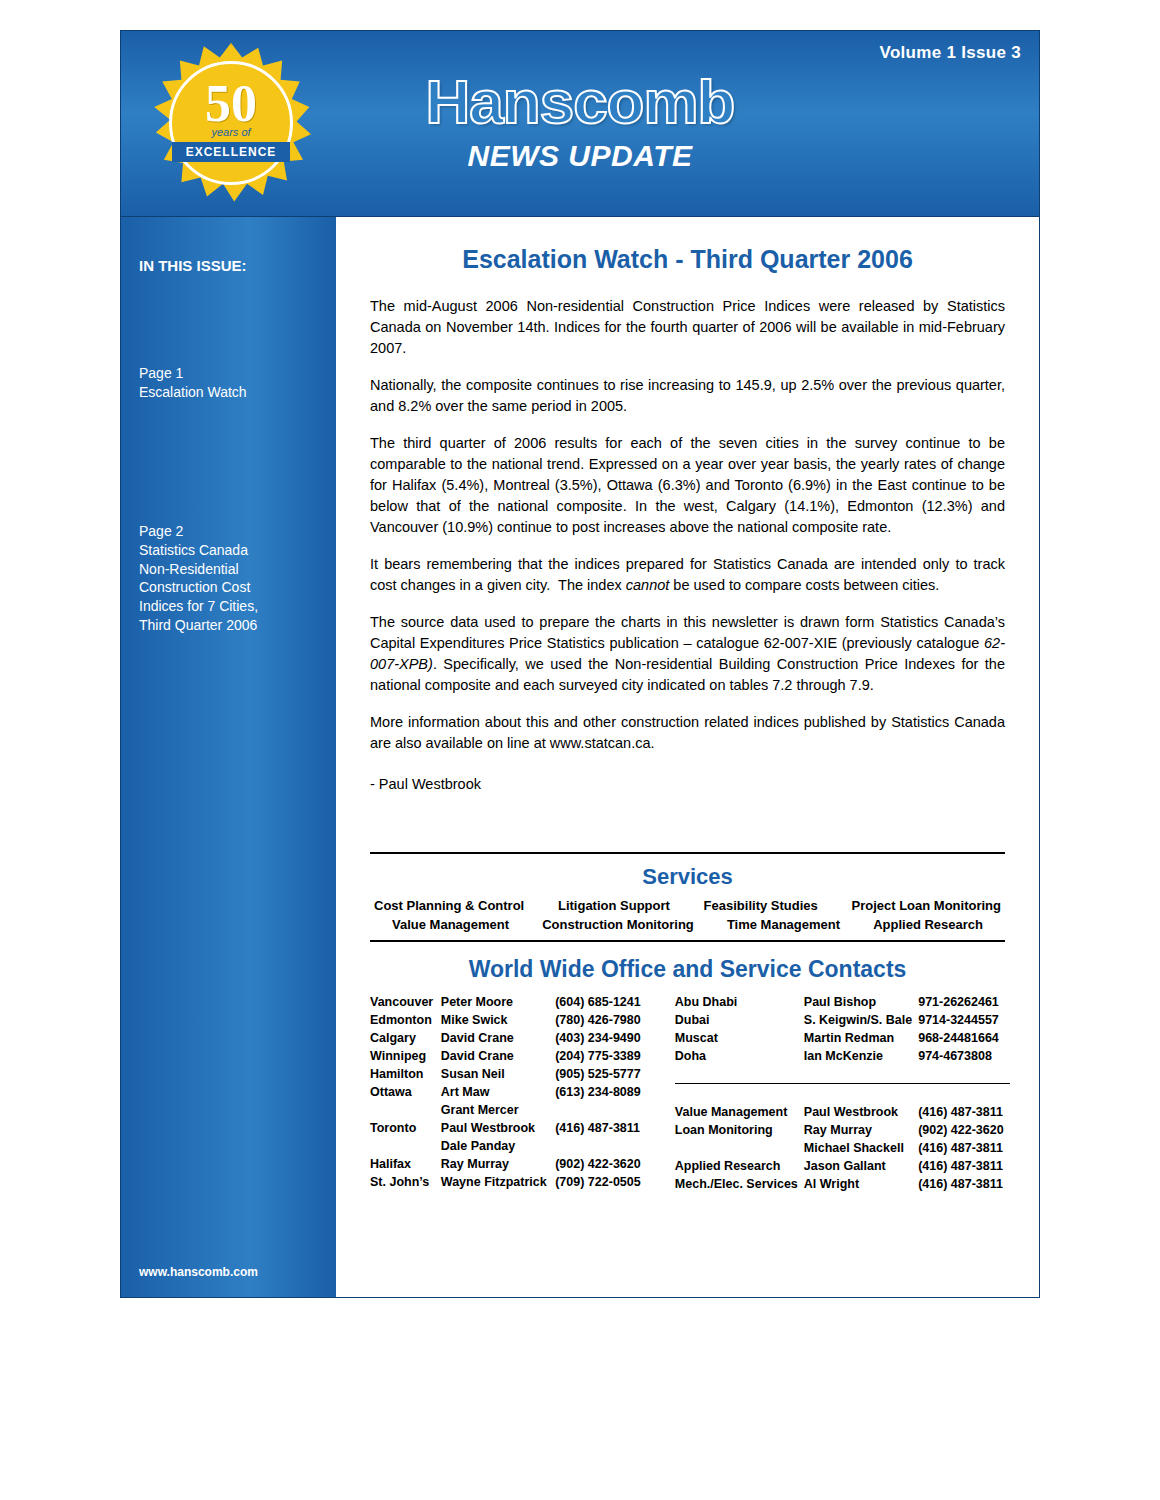Volume 1 Issue 3
50
years of
EXCELLENCE
Hanscomb
NEWS UPDATE
IN THIS ISSUE:
Page 1
Escalation Watch
Page 2
Statistics Canada
Non-Residential
Construction Cost
Indices for 7 Cities,
Third Quarter 2006
www.hanscomb.com
Escalation Watch - Third Quarter 2006
The mid-August 2006 Non-residential Construction Price Indices were released by Statistics Canada on November 14th. Indices for the fourth quarter of 2006 will be available in mid-February 2007.
Nationally, the composite continues to rise increasing to 145.9, up 2.5% over the previous quarter, and 8.2% over the same period in 2005.
The third quarter of 2006 results for each of the seven cities in the survey continue to be comparable to the national trend. Expressed on a year over year basis, the yearly rates of change for Halifax (5.4%), Montreal (3.5%), Ottawa (6.3%) and Toronto (6.9%) in the East continue to be below that of the national composite. In the west, Calgary (14.1%), Edmonton (12.3%) and Vancouver (10.9%) continue to post increases above the national composite rate.
It bears remembering that the indices prepared for Statistics Canada are intended only to track cost changes in a given city. The index cannot be used to compare costs between cities.
The source data used to prepare the charts in this newsletter is drawn form Statistics Canada’s Capital Expenditures Price Statistics publication – catalogue 62-007-XIE (previously catalogue 62-007-XPB). Specifically, we used the Non-residential Building Construction Price Indexes for the national composite and each surveyed city indicated on tables 7.2 through 7.9.
More information about this and other construction related indices published by Statistics Canada are also available on line at www.statcan.ca.
- Paul Westbrook
Services
Cost Planning & Control Litigation Support Feasibility Studies Project Loan Monitoring
Value Management Construction Monitoring Time Management Applied Research
World Wide Office and Service Contacts
| Vancouver | Peter Moore | (604) 685-1241 |
| Edmonton | Mike Swick | (780) 426-7980 |
| Calgary | David Crane | (403) 234-9490 |
| Winnipeg | David Crane | (204) 775-3389 |
| Hamilton | Susan Neil | (905) 525-5777 |
| Ottawa | Art Maw | (613) 234-8089 |
| | Grant Mercer | |
| Toronto | Paul Westbrook | (416) 487-3811 |
| | Dale Panday | |
| Halifax | Ray Murray | (902) 422-3620 |
| St. John’s | Wayne Fitzpatrick | (709) 722-0505 |
| Abu Dhabi | Paul Bishop | 971-26262461 |
| Dubai | S. Keigwin/S. Bale | 9714-3244557 |
| Muscat | Martin Redman | 968-24481664 |
| Doha | Ian McKenzie | 974-4673808 |
| Value Management | Paul Westbrook | (416) 487-3811 |
| Loan Monitoring | Ray Murray | (902) 422-3620 |
| | Michael Shackell | (416) 487-3811 |
| Applied Research | Jason Gallant | (416) 487-3811 |
| Mech./Elec. Services | Al Wright | (416) 487-3811 |